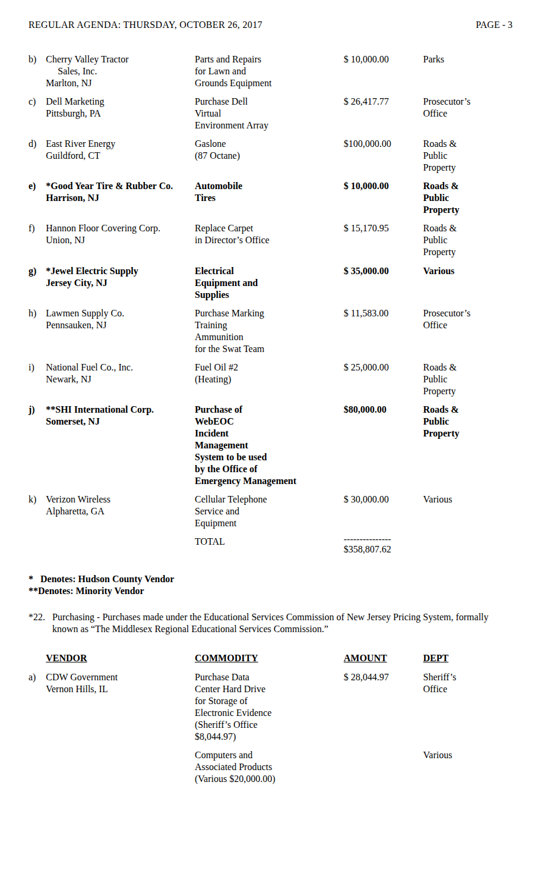REGULAR AGENDA: THURSDAY, OCTOBER 26, 2017 PAGE - 3
| b) | Cherry Valley Tractor Sales, Inc. Marlton, NJ | Parts and Repairs for Lawn and Grounds Equipment | $ 10,000.00 | Parks |
| c) | Dell Marketing Pittsburgh, PA | Purchase Dell Virtual Environment Array | $ 26,417.77 | Prosecutor’s Office |
| d) | East River Energy Guildford, CT | Gaslone (87 Octane) | $100,000.00 | Roads & Public Property |
| e) | *Good Year Tire & Rubber Co. Harrison, NJ | Automobile Tires | $ 10,000.00 | Roads & Public Property |
| f) | Hannon Floor Covering Corp. Union, NJ | Replace Carpet in Director’s Office | $ 15,170.95 | Roads & Public Property |
| g) | *Jewel Electric Supply Jersey City, NJ | Electrical Equipment and Supplies | $ 35,000.00 | Various |
| h) | Lawmen Supply Co. Pennsauken, NJ | Purchase Marking Training Ammunition for the Swat Team | $ 11,583.00 | Prosecutor’s Office |
| i) | National Fuel Co., Inc. Newark, NJ | Fuel Oil #2 (Heating) | $ 25,000.00 | Roads & Public Property |
| j) | **SHI International Corp. Somerset, NJ | Purchase of WebEOC Incident Management System to be used by the Office of Emergency Management | $80,000.00 | Roads & Public Property |
| k) | Verizon Wireless Alpharetta, GA | Cellular Telephone Service and Equipment | $ 30,000.00 | Various |
| | | TOTAL | --------------- $358,807.62 | |
* Denotes: Hudson County Vendor
**Denotes: Minority Vendor
*22. Purchasing - Purchases made under the Educational Services Commission of New Jersey Pricing System, formally known as “The Middlesex Regional Educational Services Commission.”
| | VENDOR | COMMODITY | AMOUNT | DEPT |
| --- | --- | --- | --- | --- |
| a) | CDW Government Vernon Hills, IL | Purchase Data Center Hard Drive for Storage of Electronic Evidence (Sheriff’s Office $8,044.97) | $ 28,044.97 | Sheriff’s Office |
| | | Computers and Associated Products (Various $20,000.00) | | Various |